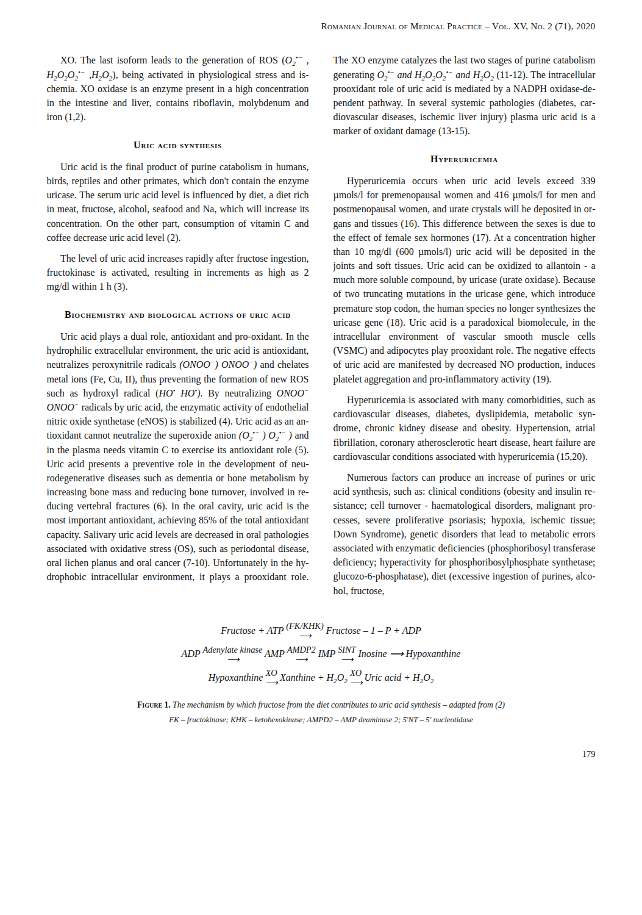Romanian Journal of Medical Practice – Vol. XV, No. 2 (71), 2020
XO. The last isoform leads to the generation of ROS (O2•− , H2O2O2•− ,H2O2), being activated in physiological stress and ischemia. XO oxidase is an enzyme present in a high concentration in the intestine and liver, contains riboflavin, molybdenum and iron (1,2).
Uric acid synthesis
Uric acid is the final product of purine catabolism in humans, birds, reptiles and other primates, which don't contain the enzyme uricase. The serum uric acid level is influenced by diet, a diet rich in meat, fructose, alcohol, seafood and Na, which will increase its concentration. On the other part, consumption of vitamin C and coffee decrease uric acid level (2).
The level of uric acid increases rapidly after fructose ingestion, fructokinase is activated, resulting in increments as high as 2 mg/dl within 1 h (3).
Biochemistry and biological actions of uric acid
Uric acid plays a dual role, antioxidant and pro-oxidant. In the hydrophilic extracellular environment, the uric acid is antioxidant, neutralizes peroxynitrile radicals (ONOO−) ONOO−) and chelates metal ions (Fe, Cu, II), thus preventing the formation of new ROS such as hydroxyl radical (HO• HO•). By neutralizing ONOO− ONOO− radicals by uric acid, the enzymatic activity of endothelial nitric oxide synthetase (eNOS) is stabilized (4). Uric acid as an antioxidant cannot neutralize the superoxide anion (O2•− ) O2•− ) and in the plasma needs vitamin C to exercise its antioxidant role (5). Uric acid presents a preventive role in the development of neurodegenerative diseases such as dementia or bone metabolism by increasing bone mass and reducing bone turnover, involved in reducing vertebral fractures (6). In the oral cavity, uric acid is the most important antioxidant, achieving 85% of the total antioxidant capacity. Salivary uric acid levels are decreased in oral pathologies associated with oxidative stress (OS), such as periodontal disease, oral lichen planus and oral cancer (7-10). Unfortunately in the hydrophobic intracellular environment, it plays a prooxidant role. The XO enzyme catalyzes the last two stages of purine catabolism generating O2•− and H2O2O2•− and H2O2 (11-12). The intracellular prooxidant role of uric acid is mediated by a NADPH oxidase-dependent pathway. In several systemic pathologies (diabetes, cardiovascular diseases, ischemic liver injury) plasma uric acid is a marker of oxidant damage (13-15).
Hyperuricemia
Hyperuricemia occurs when uric acid levels exceed 339 µmols/l for premenopausal women and 416 µmols/l for men and postmenopausal women, and urate crystals will be deposited in organs and tissues (16). This difference between the sexes is due to the effect of female sex hormones (17). At a concentration higher than 10 mg/dl (600 µmols/l) uric acid will be deposited in the joints and soft tissues. Uric acid can be oxidized to allantoin - a much more soluble compound, by uricase (urate oxidase). Because of two truncating mutations in the uricase gene, which introduce premature stop codon, the human species no longer synthesizes the uricase gene (18). Uric acid is a paradoxical biomolecule, in the intracellular environment of vascular smooth muscle cells (VSMC) and adipocytes play prooxidant role. The negative effects of uric acid are manifested by decreased NO production, induces platelet aggregation and pro-inflammatory activity (19).
Hyperuricemia is associated with many comorbidities, such as cardiovascular diseases, diabetes, dyslipidemia, metabolic syndrome, chronic kidney disease and obesity. Hypertension, atrial fibrillation, coronary atherosclerotic heart disease, heart failure are cardiovascular conditions associated with hyperuricemia (15,20).
Numerous factors can produce an increase of purines or uric acid synthesis, such as: clinical conditions (obesity and insulin resistance; cell turnover - haematological disorders, malignant processes, severe proliferative psoriasis; hypoxia, ischemic tissue; Down Syndrome), genetic disorders that lead to metabolic errors associated with enzymatic deficiencies (phosphoribosyl transferase deficiency; hyperactivity for phosphoribosylphosphate synthetase; glucozo-6-phosphatase), diet (excessive ingestion of purines, alcohol, fructose,
Fructose + ATP (FK/KHK)⟶ Fructose – 1 – P + ADP
ADP Adenylate kinase⟶ AMP AMDP2⟶ IMP SINT⟶ Inosine ⟶ Hypoxanthine
Hypoxanthine XO⟶ Xanthine + H2O2 XO⟶ Uric acid + H2O2
Figure 1. The mechanism by which fructose from the diet contributes to uric acid synthesis – adapted from (2) FK – fructokinase; KHK – ketohexokinase; AMPD2 – AMP deaminase 2; 5'NT – 5' nucleotidase
179